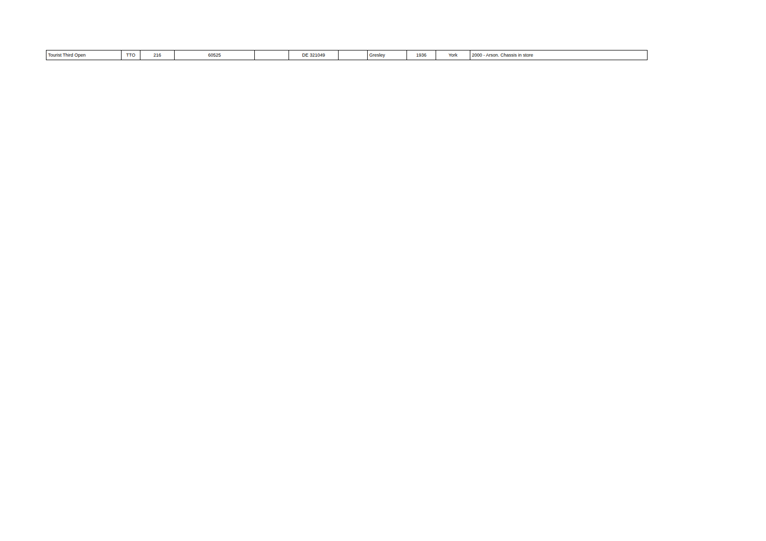| Tourist Third Open | TTO | 216 | 60525 | | DE 321049 | | Gresley | 1936 | York | 2000 - Arson. Chassis in store |